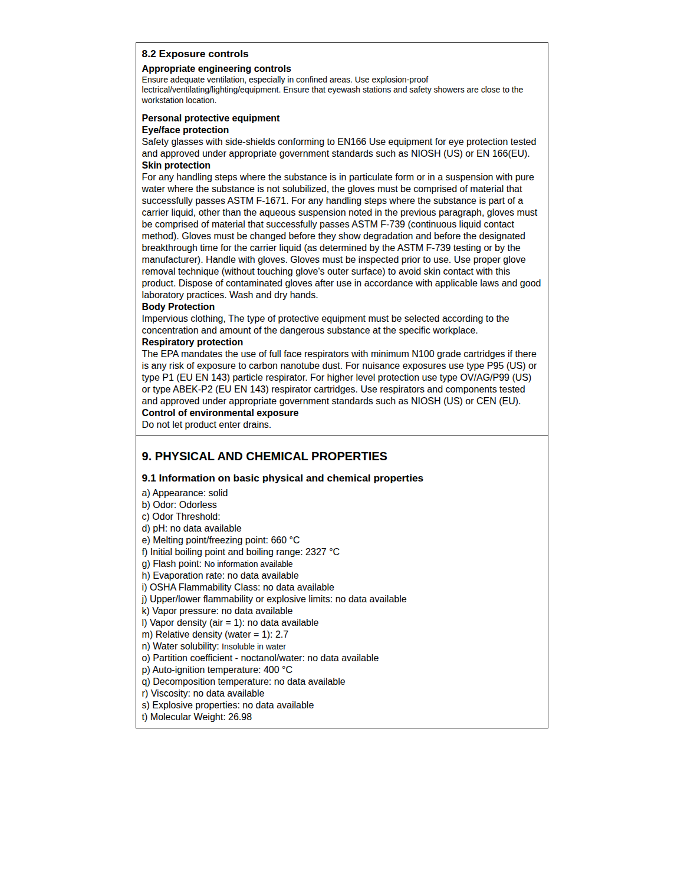8.2 Exposure controls
Appropriate engineering controls
Ensure adequate ventilation, especially in confined areas. Use explosion-proof lectrical/ventilating/lighting/equipment. Ensure that eyewash stations and safety showers are close to the workstation location.
Personal protective equipment
Eye/face protection
Safety glasses with side-shields conforming to EN166 Use equipment for eye protection tested and approved under appropriate government standards such as NIOSH (US) or EN 166(EU).
Skin protection
For any handling steps where the substance is in particulate form or in a suspension with pure water where the substance is not solubilized, the gloves must be comprised of material that successfully passes ASTM F-1671. For any handling steps where the substance is part of a carrier liquid, other than the aqueous suspension noted in the previous paragraph, gloves must be comprised of material that successfully passes ASTM F-739 (continuous liquid contact method). Gloves must be changed before they show degradation and before the designated breakthrough time for the carrier liquid (as determined by the ASTM F-739 testing or by the manufacturer). Handle with gloves. Gloves must be inspected prior to use. Use proper glove removal technique (without touching glove's outer surface) to avoid skin contact with this product. Dispose of contaminated gloves after use in accordance with applicable laws and good laboratory practices. Wash and dry hands.
Body Protection
Impervious clothing, The type of protective equipment must be selected according to the concentration and amount of the dangerous substance at the specific workplace.
Respiratory protection
The EPA mandates the use of full face respirators with minimum N100 grade cartridges if there is any risk of exposure to carbon nanotube dust. For nuisance exposures use type P95 (US) or type P1 (EU EN 143) particle respirator. For higher level protection use type OV/AG/P99 (US) or type ABEK-P2 (EU EN 143) respirator cartridges. Use respirators and components tested and approved under appropriate government standards such as NIOSH (US) or CEN (EU).
Control of environmental exposure
Do not let product enter drains.
9. PHYSICAL AND CHEMICAL PROPERTIES
9.1 Information on basic physical and chemical properties
a) Appearance: solid
b) Odor: Odorless
c) Odor Threshold:
d) pH: no data available
e) Melting point/freezing point: 660 °C
f) Initial boiling point and boiling range: 2327 °C
g) Flash point: No information available
h) Evaporation rate: no data available
i) OSHA Flammability Class: no data available
j) Upper/lower flammability or explosive limits: no data available
k) Vapor pressure: no data available
l) Vapor density (air = 1): no data available
m) Relative density (water = 1): 2.7
n) Water solubility: Insoluble in water
o) Partition coefficient - noctanol/water: no data available
p) Auto-ignition temperature: 400 °C
q) Decomposition temperature: no data available
r) Viscosity: no data available
s) Explosive properties: no data available
t) Molecular Weight: 26.98